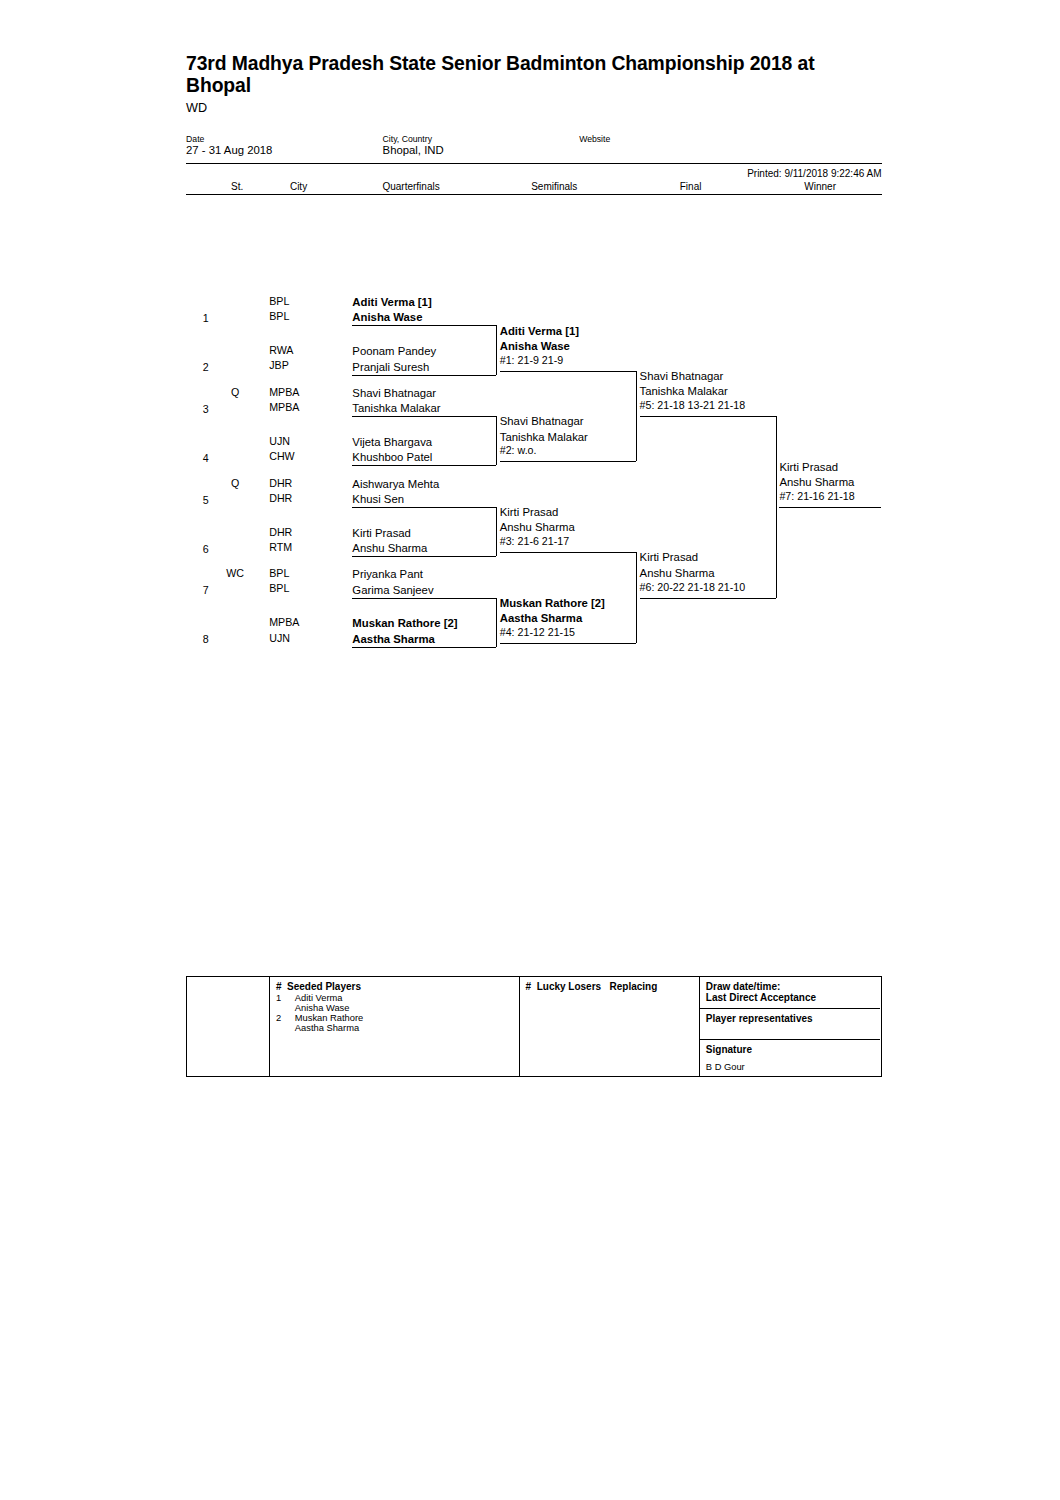73rd Madhya Pradesh State Senior Badminton Championship 2018 at Bhopal
WD
Date
27 - 31 Aug 2018
City, Country
Bhopal, IND
Website
Printed: 9/11/2018 9:22:46 AM
St.
City
Quarterfinals
Semifinals
Final
Winner
1
BPL
BPL
Aditi Verma [1] Anisha Wase
2
RWA
JBP
Poonam Pandey Pranjali Suresh
Aditi Verma [1] Anisha Wase
#1: 21-9 21-9
3
Q
MPBA
MPBA
Shavi Bhatnagar Tanishka Malakar
4
UJN
CHW
Vijeta Bhargava Khushboo Patel
Shavi Bhatnagar Tanishka Malakar
#2: w.o.
Shavi Bhatnagar Tanishka Malakar
#5: 21-18 13-21 21-18
5
Q
DHR
DHR
Aishwarya Mehta Khusi Sen
6
DHR
RTM
Kirti Prasad Anshu Sharma
Kirti Prasad Anshu Sharma
#3: 21-6 21-17
7
WC
BPL
BPL
Priyanka Pant Garima Sanjeev
8
MPBA
UJN
Muskan Rathore [2] Aastha Sharma
Muskan Rathore [2] Aastha Sharma
#4: 21-12 21-15
Kirti Prasad Anshu Sharma
#6: 20-22 21-18 21-10
Kirti Prasad Anshu Sharma
#7: 21-16 21-18
# Seeded Players
1
Aditi Verma
Anisha Wase
2
Muskan Rathore
Aastha Sharma
# Lucky Losers
Replacing
Draw date/time:
Last Direct Acceptance
Player representatives
Signature
B D Gour